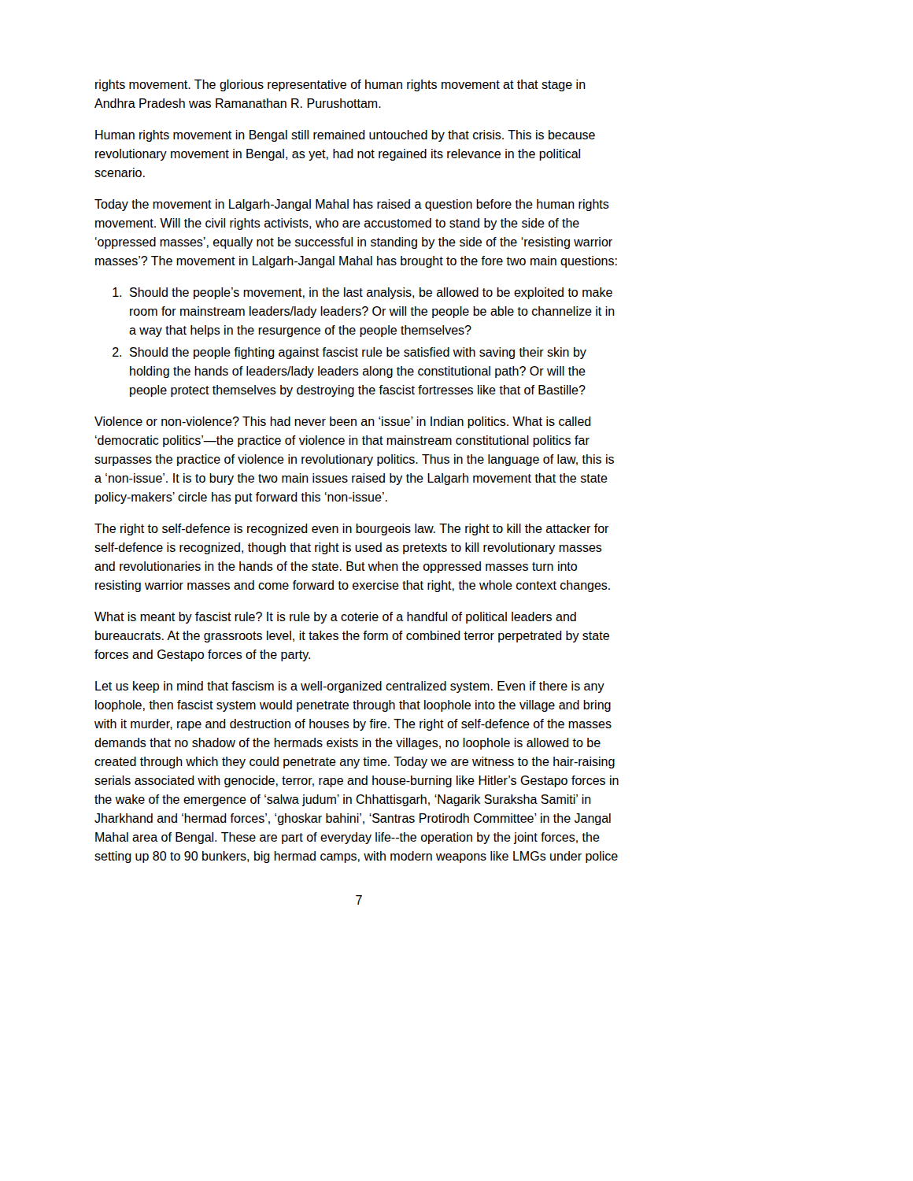rights movement. The glorious representative of human rights movement at that stage in Andhra Pradesh was Ramanathan R. Purushottam.
Human rights movement in Bengal still remained untouched by that crisis. This is because revolutionary movement in Bengal, as yet, had not regained its relevance in the political scenario.
Today the movement in Lalgarh-Jangal Mahal has raised a question before the human rights movement. Will the civil rights activists, who are accustomed to stand by the side of the ‘oppressed masses’, equally not be successful in standing by the side of the ‘resisting warrior masses’? The movement in Lalgarh-Jangal Mahal has brought to the fore two main questions:
Should the people’s movement, in the last analysis, be allowed to be exploited to make room for mainstream leaders/lady leaders? Or will the people be able to channelize it in a way that helps in the resurgence of the people themselves?
Should the people fighting against fascist rule be satisfied with saving their skin by holding the hands of leaders/lady leaders along the constitutional path? Or will the people protect themselves by destroying the fascist fortresses like that of Bastille?
Violence or non-violence? This had never been an ‘issue’ in Indian politics. What is called ‘democratic politics’—the practice of violence in that mainstream constitutional politics far surpasses the practice of violence in revolutionary politics. Thus in the language of law, this is a ‘non-issue’. It is to bury the two main issues raised by the Lalgarh movement that the state policy-makers’ circle has put forward this ‘non-issue’.
The right to self-defence is recognized even in bourgeois law. The right to kill the attacker for self-defence is recognized, though that right is used as pretexts to kill revolutionary masses and revolutionaries in the hands of the state. But when the oppressed masses turn into resisting warrior masses and come forward to exercise that right, the whole context changes.
What is meant by fascist rule? It is rule by a coterie of a handful of political leaders and bureaucrats. At the grassroots level, it takes the form of combined terror perpetrated by state forces and Gestapo forces of the party.
Let us keep in mind that fascism is a well-organized centralized system. Even if there is any loophole, then fascist system would penetrate through that loophole into the village and bring with it murder, rape and destruction of houses by fire. The right of self-defence of the masses demands that no shadow of the hermads exists in the villages, no loophole is allowed to be created through which they could penetrate any time. Today we are witness to the hair-raising serials associated with genocide, terror, rape and house-burning like Hitler’s Gestapo forces in the wake of the emergence of ‘salwa judum’ in Chhattisgarh, ‘Nagarik Suraksha Samiti’ in Jharkhand and ‘hermad forces’, ‘ghoskar bahini’, ‘Santras Protirodh Committee’ in the Jangal Mahal area of Bengal. These are part of everyday life--the operation by the joint forces, the setting up 80 to 90 bunkers, big hermad camps, with modern weapons like LMGs under police
7